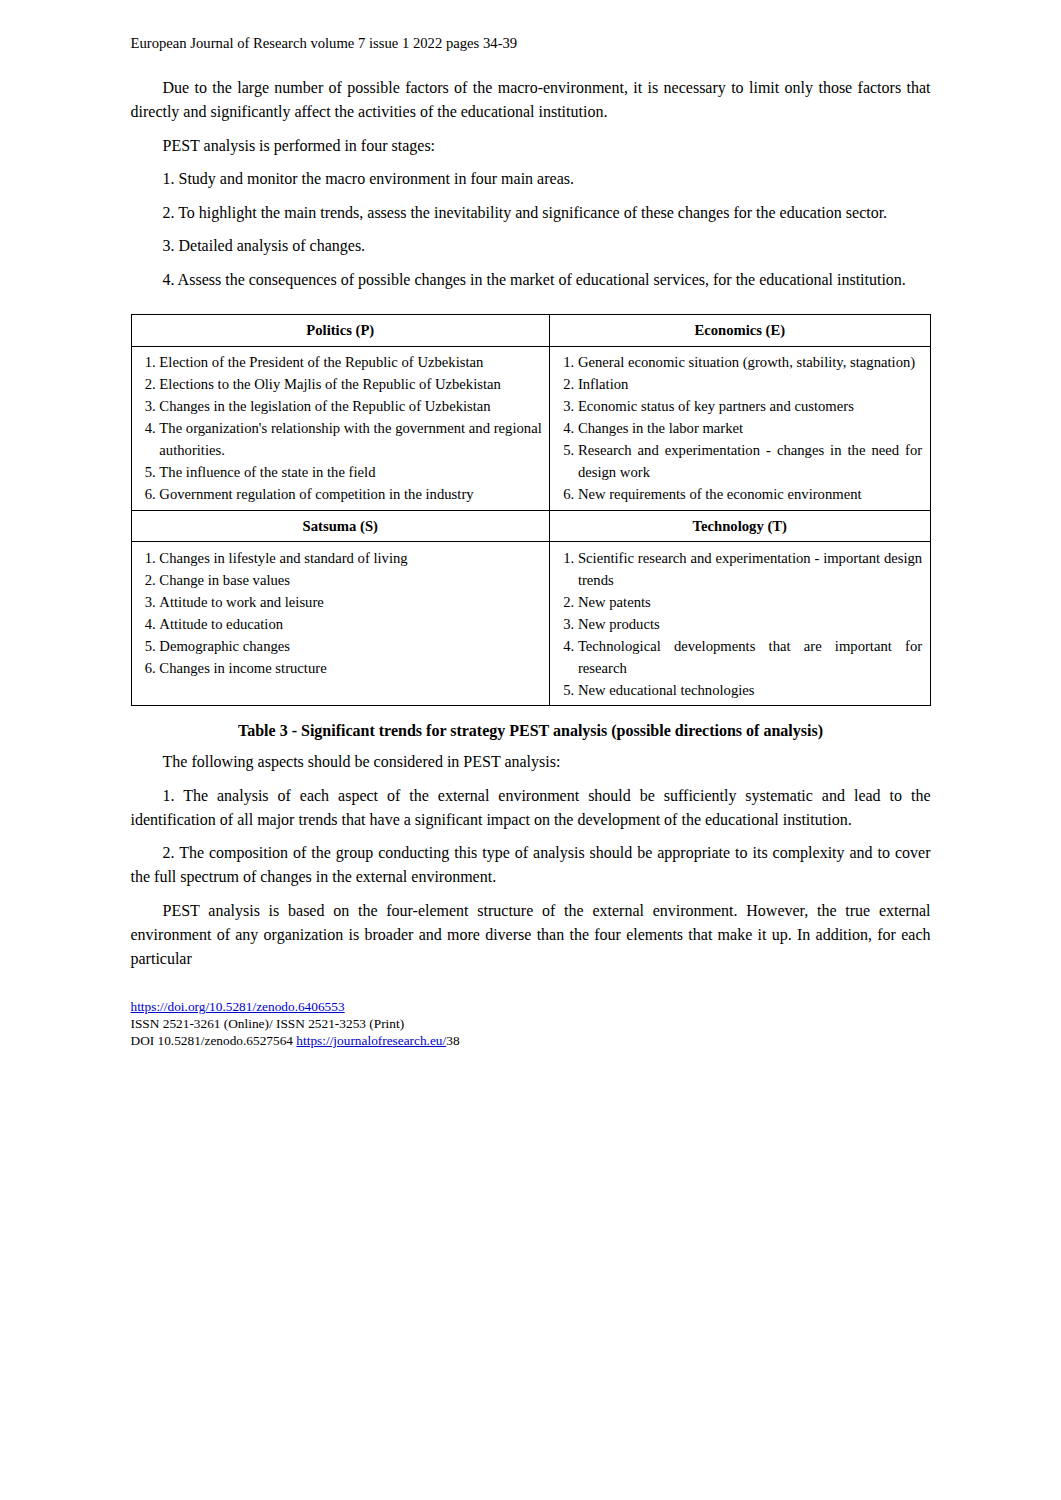European Journal of Research volume 7 issue 1 2022 pages 34-39
Due to the large number of possible factors of the macro-environment, it is necessary to limit only those factors that directly and significantly affect the activities of the educational institution.
PEST analysis is performed in four stages:
1. Study and monitor the macro environment in four main areas.
2. To highlight the main trends, assess the inevitability and significance of these changes for the education sector.
3. Detailed analysis of changes.
4. Assess the consequences of possible changes in the market of educational services, for the educational institution.
Table 3 - Significant trends for strategy PEST analysis (possible directions of analysis)
| Politics (P) | Economics (E) |
| --- | --- |
| Election of the President of the Republic of Uzbekistan Elections to the Oliy Majlis of the Republic of Uzbekistan Changes in the legislation of the Republic of Uzbekistan The organization's relationship with the government and regional authorities. The influence of the state in the field Government regulation of competition in the industry | General economic situation (growth, stability, stagnation) Inflation Economic status of key partners and customers Changes in the labor market Research and experimentation - changes in the need for design work New requirements of the economic environment |
| Satsuma (S) | Technology (T) |
| Changes in lifestyle and standard of living Change in base values Attitude to work and leisure Attitude to education Demographic changes Changes in income structure | Scientific research and experimentation - important design trends New patents New products Technological developments that are important for research New educational technologies |
The following aspects should be considered in PEST analysis:
1. The analysis of each aspect of the external environment should be sufficiently systematic and lead to the identification of all major trends that have a significant impact on the development of the educational institution.
2. The composition of the group conducting this type of analysis should be appropriate to its complexity and to cover the full spectrum of changes in the external environment.
PEST analysis is based on the four-element structure of the external environment. However, the true external environment of any organization is broader and more diverse than the four elements that make it up. In addition, for each particular
https://doi.org/10.5281/zenodo.6406553
ISSN 2521-3261 (Online)/ ISSN 2521-3253 (Print)
DOI 10.5281/zenodo.6527564 https://journalofresearch.eu/38